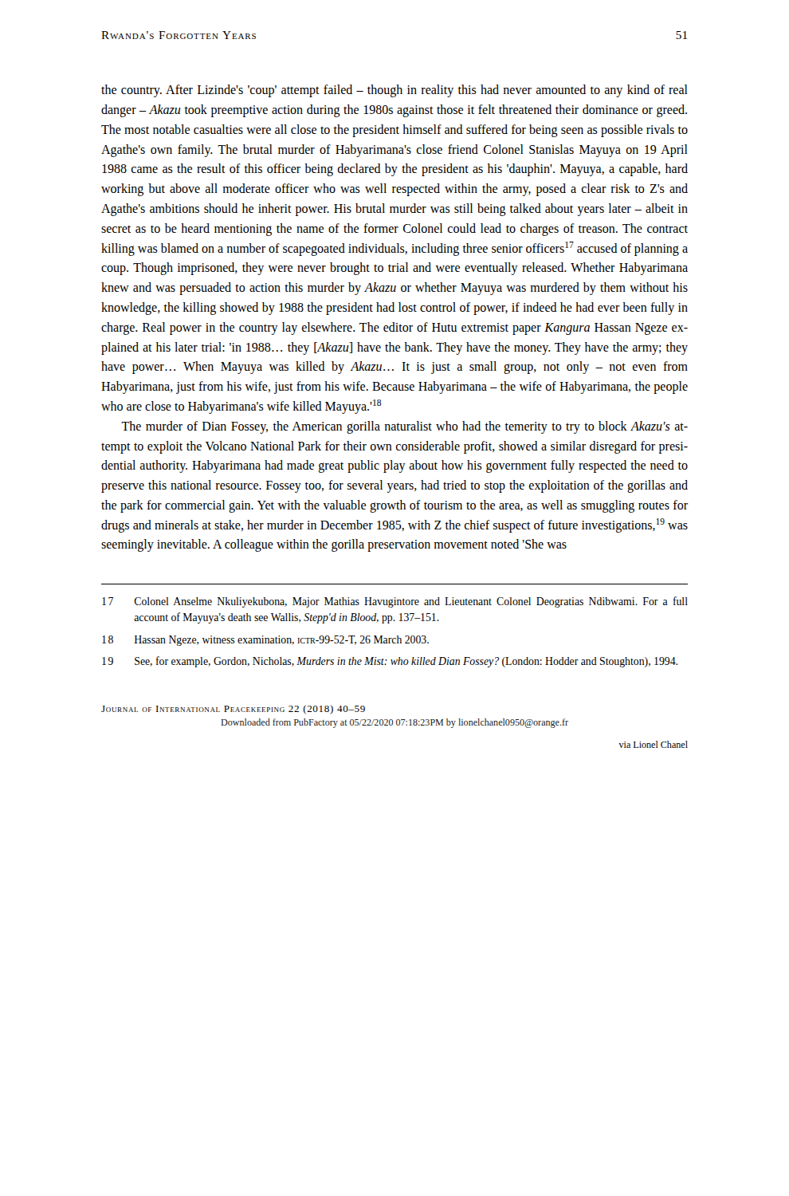Rwanda's Forgotten Years 51
the country. After Lizinde's 'coup' attempt failed – though in reality this had never amounted to any kind of real danger – Akazu took preemptive action during the 1980s against those it felt threatened their dominance or greed. The most notable casualties were all close to the president himself and suffered for being seen as possible rivals to Agathe's own family. The brutal murder of Habyarimana's close friend Colonel Stanislas Mayuya on 19 April 1988 came as the result of this officer being declared by the president as his 'dauphin'. Mayuya, a capable, hard working but above all moderate officer who was well respected within the army, posed a clear risk to Z's and Agathe's ambitions should he inherit power. His brutal murder was still being talked about years later – albeit in secret as to be heard mentioning the name of the former Colonel could lead to charges of treason. The contract killing was blamed on a number of scapegoated individuals, including three senior officers17 accused of planning a coup. Though imprisoned, they were never brought to trial and were eventually released. Whether Habyarimana knew and was persuaded to action this murder by Akazu or whether Mayuya was murdered by them without his knowledge, the killing showed by 1988 the president had lost control of power, if indeed he had ever been fully in charge. Real power in the country lay elsewhere. The editor of Hutu extremist paper Kangura Hassan Ngeze explained at his later trial: 'in 1988… they [Akazu] have the bank. They have the money. They have the army; they have power… When Mayuya was killed by Akazu… It is just a small group, not only – not even from Habyarimana, just from his wife, just from his wife. Because Habyarimana – the wife of Habyarimana, the people who are close to Habyarimana's wife killed Mayuya.'18
The murder of Dian Fossey, the American gorilla naturalist who had the temerity to try to block Akazu's attempt to exploit the Volcano National Park for their own considerable profit, showed a similar disregard for presidential authority. Habyarimana had made great public play about how his government fully respected the need to preserve this national resource. Fossey too, for several years, had tried to stop the exploitation of the gorillas and the park for commercial gain. Yet with the valuable growth of tourism to the area, as well as smuggling routes for drugs and minerals at stake, her murder in December 1985, with Z the chief suspect of future investigations,19 was seemingly inevitable. A colleague within the gorilla preservation movement noted 'She was
17
Colonel Anselme Nkuliyekubona, Major Mathias Havugintore and Lieutenant Colonel Deogratias Ndibwami. For a full account of Mayuya's death see Wallis, Stepp'd in Blood, pp. 137–151.
18
Hassan Ngeze, witness examination, ictr-99-52-T, 26 March 2003.
19
See, for example, Gordon, Nicholas, Murders in the Mist: who killed Dian Fossey? (London: Hodder and Stoughton), 1994.
Journal of International Peacekeeping 22 (2018) 40–59
Downloaded from PubFactory at 05/22/2020 07:18:23PM by lionelchanel0950@orange.fr
via Lionel Chanel